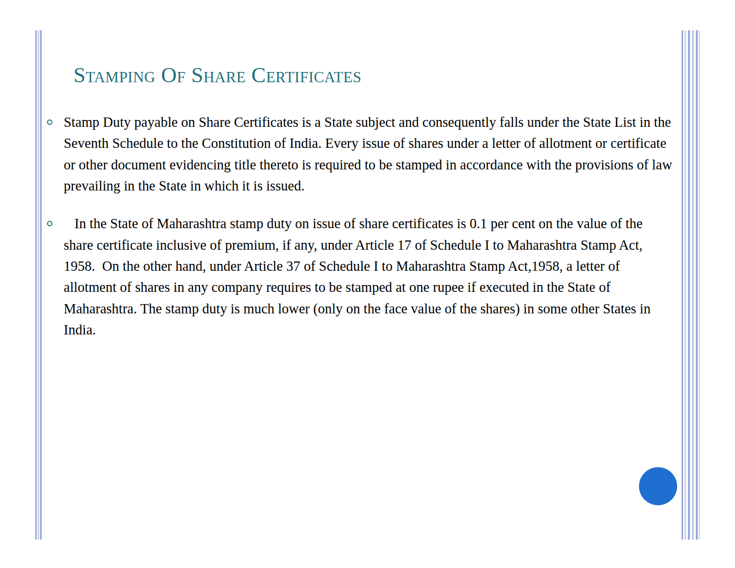Stamping of Share Certificates
Stamp Duty payable on Share Certificates is a State subject and consequently falls under the State List in the Seventh Schedule to the Constitution of India. Every issue of shares under a letter of allotment or certificate or other document evidencing title thereto is required to be stamped in accordance with the provisions of law prevailing in the State in which it is issued.
In the State of Maharashtra stamp duty on issue of share certificates is 0.1 per cent on the value of the share certificate inclusive of premium, if any, under Article 17 of Schedule I to Maharashtra Stamp Act, 1958. On the other hand, under Article 37 of Schedule I to Maharashtra Stamp Act,1958, a letter of allotment of shares in any company requires to be stamped at one rupee if executed in the State of Maharashtra. The stamp duty is much lower (only on the face value of the shares) in some other States in India.